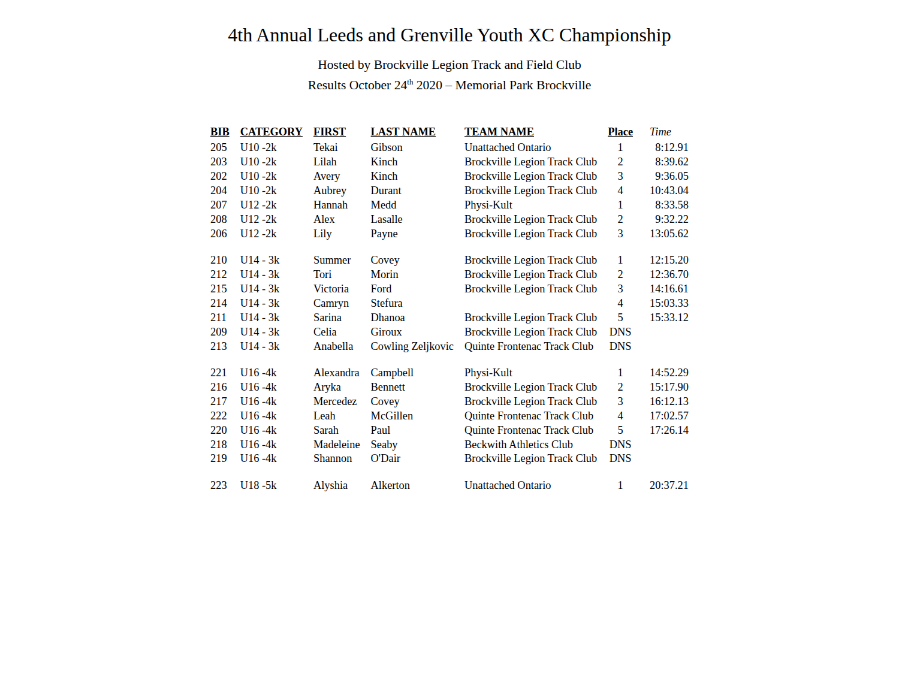4th Annual Leeds and Grenville Youth XC Championship
Hosted by Brockville Legion Track and Field Club
Results October 24th 2020 – Memorial Park Brockville
| BIB | CATEGORY | FIRST | LAST NAME | TEAM NAME | Place | Time |
| --- | --- | --- | --- | --- | --- | --- |
| 205 | U10 -2k | Tekai | Gibson | Unattached Ontario | 1 | 8:12.91 |
| 203 | U10 -2k | Lilah | Kinch | Brockville Legion Track Club | 2 | 8:39.62 |
| 202 | U10 -2k | Avery | Kinch | Brockville Legion Track Club | 3 | 9:36.05 |
| 204 | U10 -2k | Aubrey | Durant | Brockville Legion Track Club | 4 | 10:43.04 |
| 207 | U12 -2k | Hannah | Medd | Physi-Kult | 1 | 8:33.58 |
| 208 | U12 -2k | Alex | Lasalle | Brockville Legion Track Club | 2 | 9:32.22 |
| 206 | U12 -2k | Lily | Payne | Brockville Legion Track Club | 3 | 13:05.62 |
| 210 | U14 - 3k | Summer | Covey | Brockville Legion Track Club | 1 | 12:15.20 |
| 212 | U14 - 3k | Tori | Morin | Brockville Legion Track Club | 2 | 12:36.70 |
| 215 | U14 - 3k | Victoria | Ford | Brockville Legion Track Club | 3 | 14:16.61 |
| 214 | U14 - 3k | Camryn | Stefura | | 4 | 15:03.33 |
| 211 | U14 - 3k | Sarina | Dhanoa | Brockville Legion Track Club | 5 | 15:33.12 |
| 209 | U14 - 3k | Celia | Giroux | Brockville Legion Track Club | DNS | |
| 213 | U14 - 3k | Anabella | Cowling Zeljkovic | Quinte Frontenac Track Club | DNS | |
| 221 | U16 -4k | Alexandra | Campbell | Physi-Kult | 1 | 14:52.29 |
| 216 | U16 -4k | Aryka | Bennett | Brockville Legion Track Club | 2 | 15:17.90 |
| 217 | U16 -4k | Mercedez | Covey | Brockville Legion Track Club | 3 | 16:12.13 |
| 222 | U16 -4k | Leah | McGillen | Quinte Frontenac Track Club | 4 | 17:02.57 |
| 220 | U16 -4k | Sarah | Paul | Quinte Frontenac Track Club | 5 | 17:26.14 |
| 218 | U16 -4k | Madeleine | Seaby | Beckwith Athletics Club | DNS | |
| 219 | U16 -4k | Shannon | O'Dair | Brockville Legion Track Club | DNS | |
| 223 | U18 -5k | Alyshia | Alkerton | Unattached Ontario | 1 | 20:37.21 |